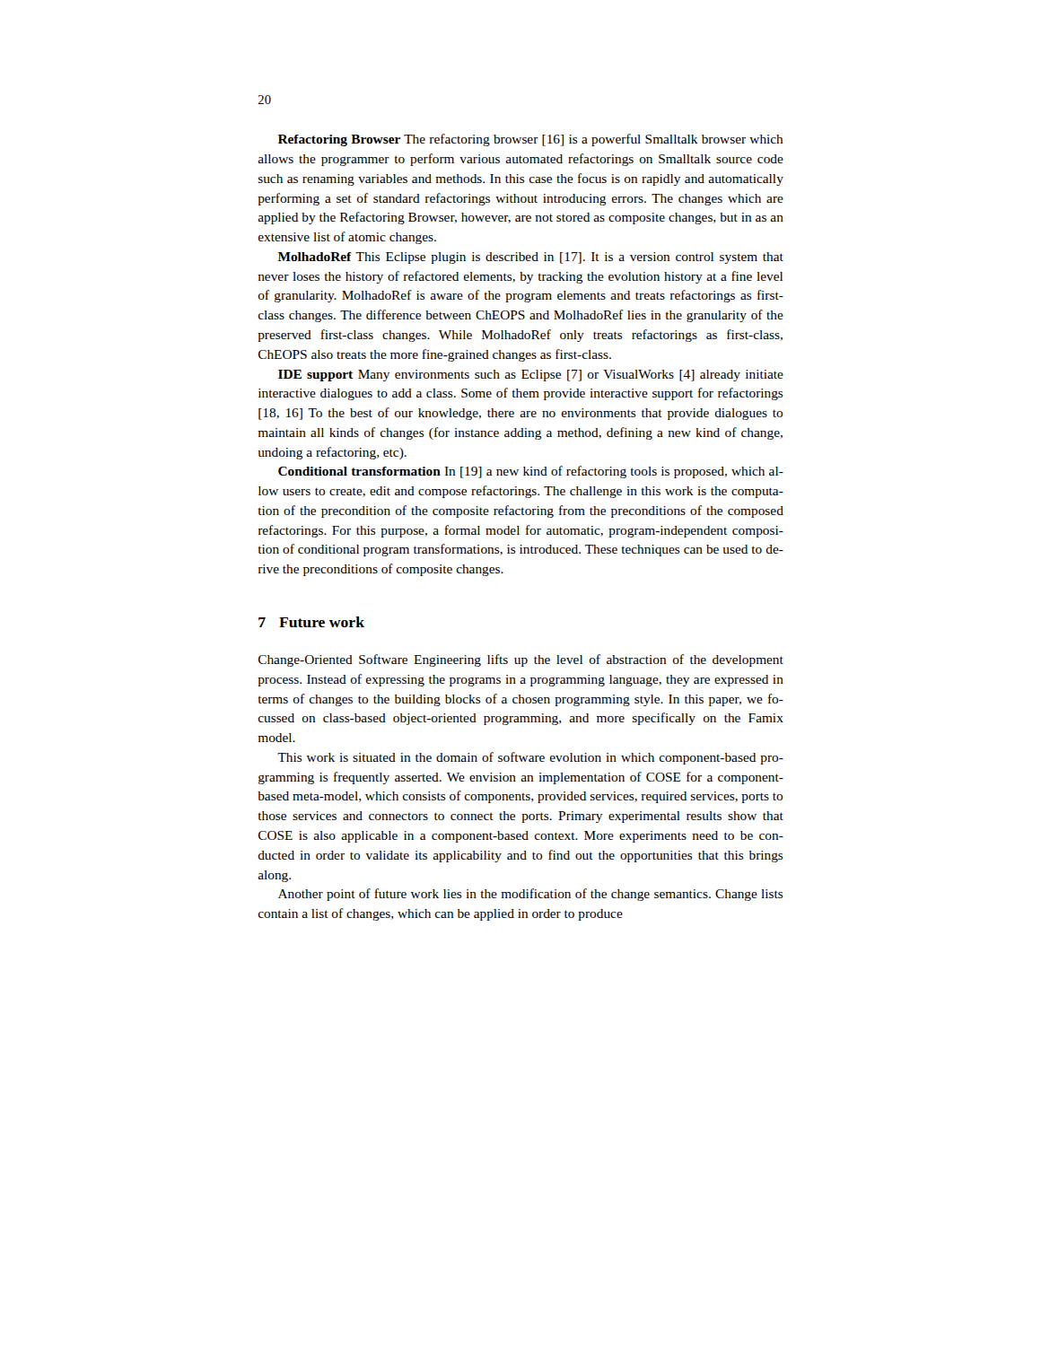20
Refactoring Browser The refactoring browser [16] is a powerful Smalltalk browser which allows the programmer to perform various automated refactorings on Smalltalk source code such as renaming variables and methods. In this case the focus is on rapidly and automatically performing a set of standard refactorings without introducing errors. The changes which are applied by the Refactoring Browser, however, are not stored as composite changes, but in as an extensive list of atomic changes.
MolhadoRef This Eclipse plugin is described in [17]. It is a version control system that never loses the history of refactored elements, by tracking the evolution history at a fine level of granularity. MolhadoRef is aware of the program elements and treats refactorings as first-class changes. The difference between ChEOPS and MolhadoRef lies in the granularity of the preserved first-class changes. While MolhadoRef only treats refactorings as first-class, ChEOPS also treats the more fine-grained changes as first-class.
IDE support Many environments such as Eclipse [7] or VisualWorks [4] already initiate interactive dialogues to add a class. Some of them provide interactive support for refactorings [18, 16] To the best of our knowledge, there are no environments that provide dialogues to maintain all kinds of changes (for instance adding a method, defining a new kind of change, undoing a refactoring, etc).
Conditional transformation In [19] a new kind of refactoring tools is proposed, which allow users to create, edit and compose refactorings. The challenge in this work is the computation of the precondition of the composite refactoring from the preconditions of the composed refactorings. For this purpose, a formal model for automatic, program-independent composition of conditional program transformations, is introduced. These techniques can be used to derive the preconditions of composite changes.
7 Future work
Change-Oriented Software Engineering lifts up the level of abstraction of the development process. Instead of expressing the programs in a programming language, they are expressed in terms of changes to the building blocks of a chosen programming style. In this paper, we focussed on class-based object-oriented programming, and more specifically on the Famix model.
This work is situated in the domain of software evolution in which component-based programming is frequently asserted. We envision an implementation of COSE for a component-based meta-model, which consists of components, provided services, required services, ports to those services and connectors to connect the ports. Primary experimental results show that COSE is also applicable in a component-based context. More experiments need to be conducted in order to validate its applicability and to find out the opportunities that this brings along.
Another point of future work lies in the modification of the change semantics. Change lists contain a list of changes, which can be applied in order to produce